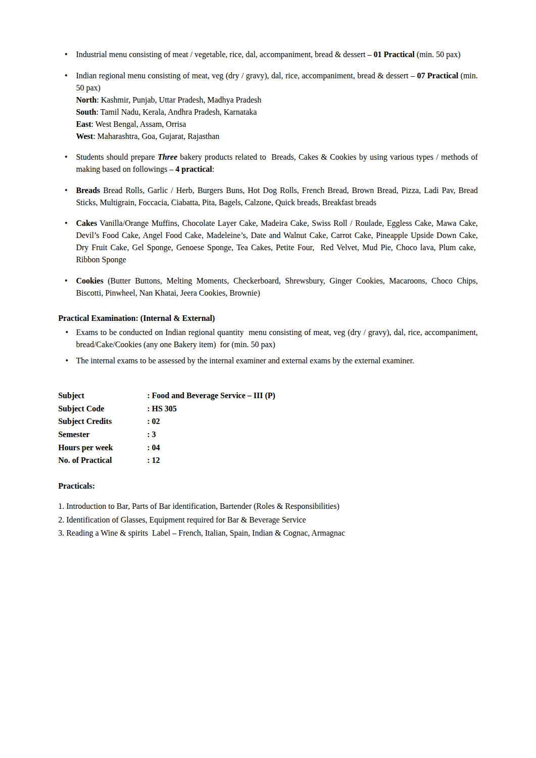Industrial menu consisting of meat / vegetable, rice, dal, accompaniment, bread & dessert – 01 Practical (min. 50 pax)
Indian regional menu consisting of meat, veg (dry / gravy), dal, rice, accompaniment, bread & dessert – 07 Practical (min. 50 pax)
North: Kashmir, Punjab, Uttar Pradesh, Madhya Pradesh
South: Tamil Nadu, Kerala, Andhra Pradesh, Karnataka
East: West Bengal, Assam, Orrisa
West: Maharashtra, Goa, Gujarat, Rajasthan
Students should prepare Three bakery products related to Breads, Cakes & Cookies by using various types / methods of making based on followings – 4 practical:
Breads Bread Rolls, Garlic / Herb, Burgers Buns, Hot Dog Rolls, French Bread, Brown Bread, Pizza, Ladi Pav, Bread Sticks, Multigrain, Foccacia, Ciabatta, Pita, Bagels, Calzone, Quick breads, Breakfast breads
Cakes Vanilla/Orange Muffins, Chocolate Layer Cake, Madeira Cake, Swiss Roll / Roulade, Eggless Cake, Mawa Cake, Devil’s Food Cake, Angel Food Cake, Madeleine’s, Date and Walnut Cake, Carrot Cake, Pineapple Upside Down Cake, Dry Fruit Cake, Gel Sponge, Genoese Sponge, Tea Cakes, Petite Four, Red Velvet, Mud Pie, Choco lava, Plum cake, Ribbon Sponge
Cookies (Butter Buttons, Melting Moments, Checkerboard, Shrewsbury, Ginger Cookies, Macaroons, Choco Chips, Biscotti, Pinwheel, Nan Khatai, Jeera Cookies, Brownie)
Practical Examination: (Internal & External)
Exams to be conducted on Indian regional quantity menu consisting of meat, veg (dry / gravy), dal, rice, accompaniment, bread/Cake/Cookies (any one Bakery item) for (min. 50 pax)
The internal exams to be assessed by the internal examiner and external exams by the external examiner.
| Subject | : Food and Beverage Service – III (P) |
| Subject Code | : HS 305 |
| Subject Credits | : 02 |
| Semester | : 3 |
| Hours per week | : 04 |
| No. of Practical | : 12 |
Practicals:
1. Introduction to Bar, Parts of Bar identification, Bartender (Roles & Responsibilities)
2. Identification of Glasses, Equipment required for Bar & Beverage Service
3. Reading a Wine & spirits Label – French, Italian, Spain, Indian & Cognac, Armagnac